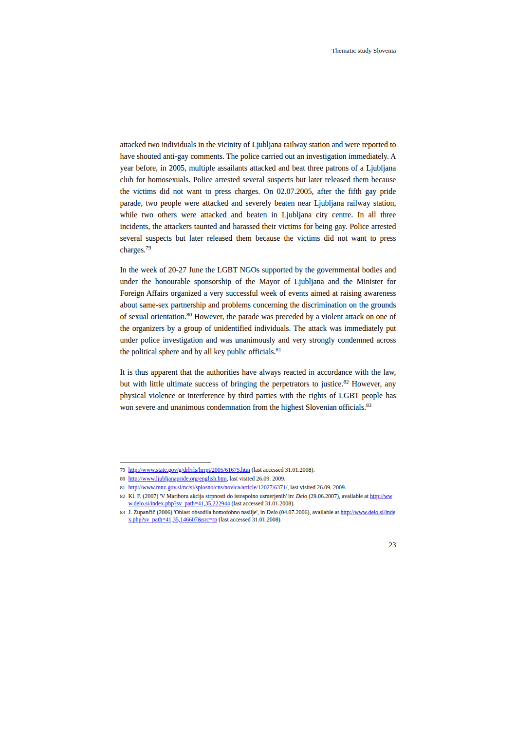Thematic study Slovenia
attacked two individuals in the vicinity of Ljubljana railway station and were reported to have shouted anti-gay comments. The police carried out an investigation immediately. A year before, in 2005, multiple assailants attacked and beat three patrons of a Ljubljana club for homosexuals. Police arrested several suspects but later released them because the victims did not want to press charges. On 02.07.2005, after the fifth gay pride parade, two people were attacked and severely beaten near Ljubljana railway station, while two others were attacked and beaten in Ljubljana city centre. In all three incidents, the attackers taunted and harassed their victims for being gay. Police arrested several suspects but later released them because the victims did not want to press charges.79
In the week of 20-27 June the LGBT NGOs supported by the governmental bodies and under the honourable sponsorship of the Mayor of Ljubljana and the Minister for Foreign Affairs organized a very successful week of events aimed at raising awareness about same-sex partnership and problems concerning the discrimination on the grounds of sexual orientation.80 However, the parade was preceded by a violent attack on one of the organizers by a group of unidentified individuals. The attack was immediately put under police investigation and was unanimously and very strongly condemned across the political sphere and by all key public officials.81
It is thus apparent that the authorities have always reacted in accordance with the law, but with little ultimate success of bringing the perpetrators to justice.82 However, any physical violence or interference by third parties with the rights of LGBT people has won severe and unanimous condemnation from the highest Slovenian officials.83
79
http://www.state.gov/g/drl/rls/hrrpt/2005/61675.htm (last accessed 31.01.2008).
80
http://www.ljubljanapride.org/english.htm, last visited 26.09. 2009.
81
http://www.mnz.gov.si/nc/si/splosno/cns/novica/article/12027/6371/, last visited 26.09. 2009.
82
Kl. F. (2007) 'V Mariboru akcija strpnosti do istospolno usmerjenih' in: Delo (29.06.2007), available at http://www.delo.si/index.php?sv_path=41,35,222944 (last accessed 31.01.2008).
83
J. Zupančič (2006) 'Oblast obsodila homofobno nasilje', in Delo (04.07.2006), available at http://www.delo.si/index.php?sv_path=41,35,146607&src=rp (last accessed 31.01.2008).
23